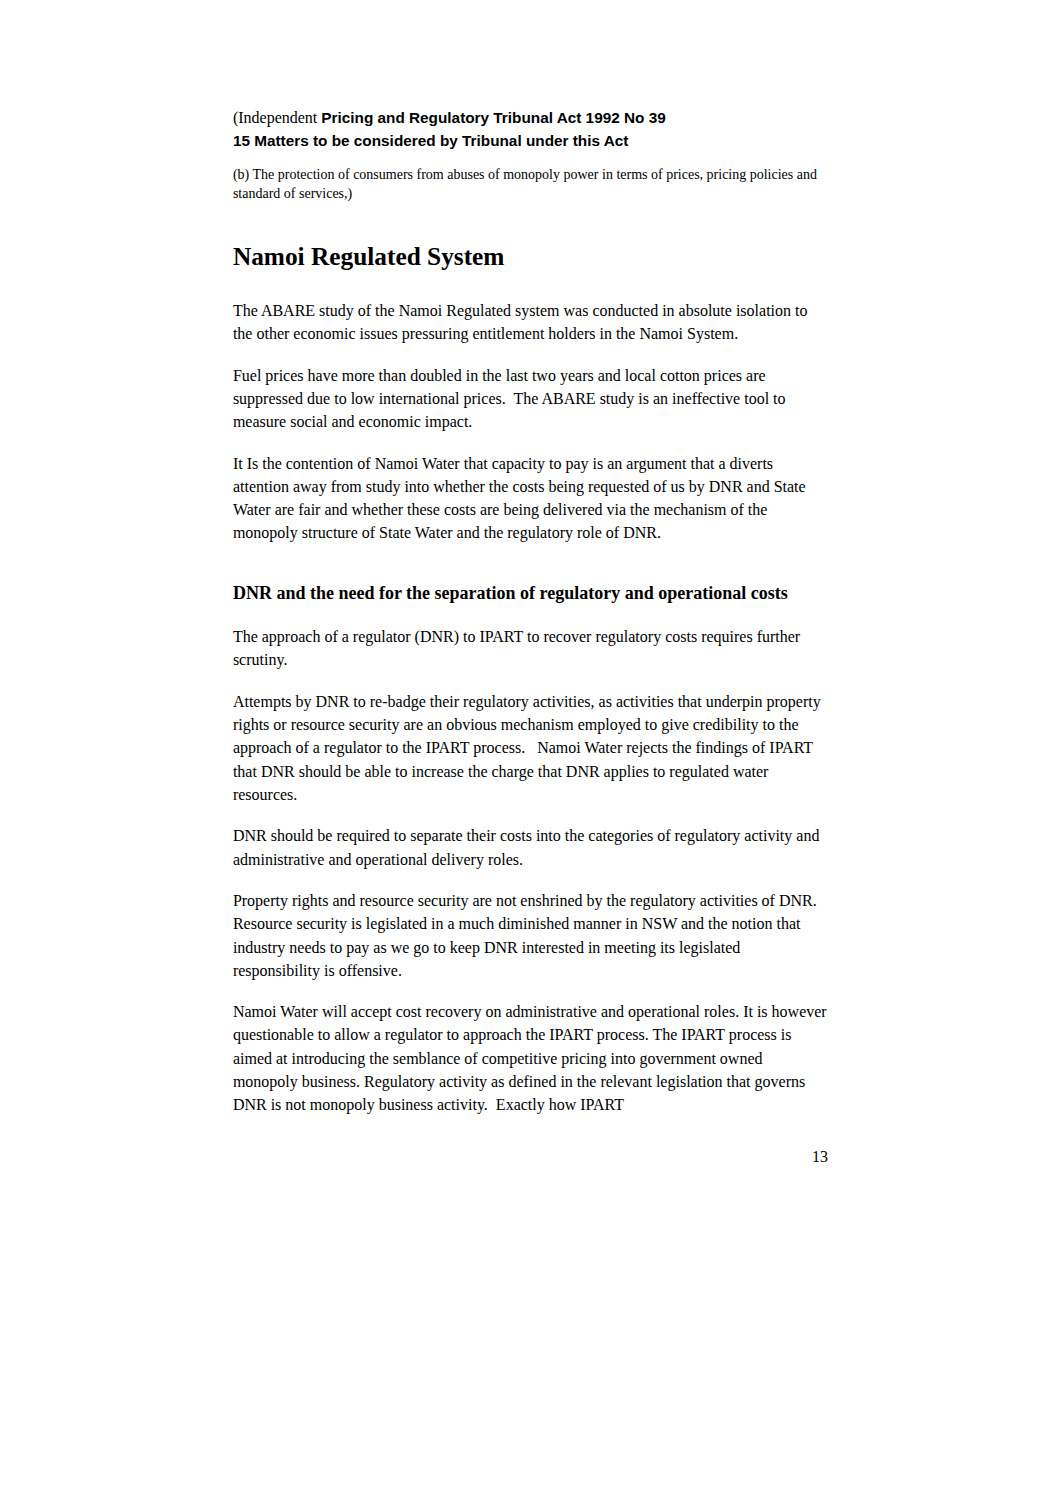(Independent Pricing and Regulatory Tribunal Act 1992 No 39
15 Matters to be considered by Tribunal under this Act
(b) The protection of consumers from abuses of monopoly power in terms of prices, pricing policies and standard of services,)
Namoi Regulated System
The ABARE study of the Namoi Regulated system was conducted in absolute isolation to the other economic issues pressuring entitlement holders in the Namoi System.
Fuel prices have more than doubled in the last two years and local cotton prices are suppressed due to low international prices. The ABARE study is an ineffective tool to measure social and economic impact.
It Is the contention of Namoi Water that capacity to pay is an argument that a diverts attention away from study into whether the costs being requested of us by DNR and State Water are fair and whether these costs are being delivered via the mechanism of the monopoly structure of State Water and the regulatory role of DNR.
DNR and the need for the separation of regulatory and operational costs
The approach of a regulator (DNR) to IPART to recover regulatory costs requires further scrutiny.
Attempts by DNR to re-badge their regulatory activities, as activities that underpin property rights or resource security are an obvious mechanism employed to give credibility to the approach of a regulator to the IPART process. Namoi Water rejects the findings of IPART that DNR should be able to increase the charge that DNR applies to regulated water resources.
DNR should be required to separate their costs into the categories of regulatory activity and administrative and operational delivery roles.
Property rights and resource security are not enshrined by the regulatory activities of DNR. Resource security is legislated in a much diminished manner in NSW and the notion that industry needs to pay as we go to keep DNR interested in meeting its legislated responsibility is offensive.
Namoi Water will accept cost recovery on administrative and operational roles. It is however questionable to allow a regulator to approach the IPART process. The IPART process is aimed at introducing the semblance of competitive pricing into government owned monopoly business. Regulatory activity as defined in the relevant legislation that governs DNR is not monopoly business activity. Exactly how IPART
13